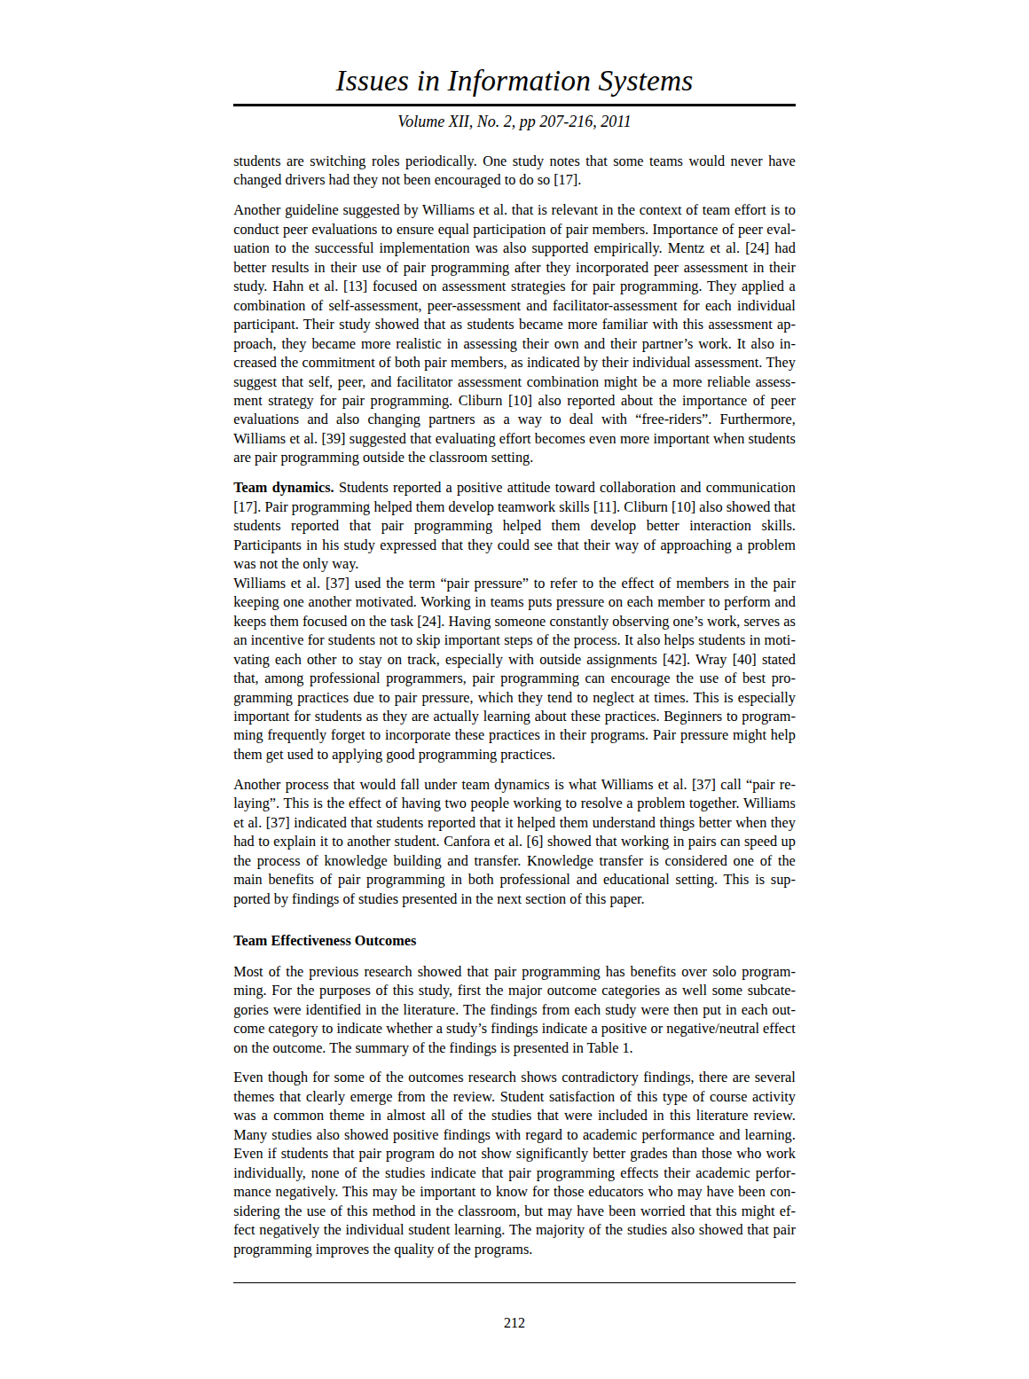Issues in Information Systems
Volume XII, No. 2, pp 207-216, 2011
students are switching roles periodically. One study notes that some teams would never have changed drivers had they not been encouraged to do so [17].
Another guideline suggested by Williams et al. that is relevant in the context of team effort is to conduct peer evaluations to ensure equal participation of pair members. Importance of peer evaluation to the successful implementation was also supported empirically. Mentz et al. [24] had better results in their use of pair programming after they incorporated peer assessment in their study. Hahn et al. [13] focused on assessment strategies for pair programming. They applied a combination of self-assessment, peer-assessment and facilitator-assessment for each individual participant. Their study showed that as students became more familiar with this assessment approach, they became more realistic in assessing their own and their partner’s work. It also increased the commitment of both pair members, as indicated by their individual assessment. They suggest that self, peer, and facilitator assessment combination might be a more reliable assessment strategy for pair programming. Cliburn [10] also reported about the importance of peer evaluations and also changing partners as a way to deal with “free-riders”. Furthermore, Williams et al. [39] suggested that evaluating effort becomes even more important when students are pair programming outside the classroom setting.
Team dynamics. Students reported a positive attitude toward collaboration and communication [17]. Pair programming helped them develop teamwork skills [11]. Cliburn [10] also showed that students reported that pair programming helped them develop better interaction skills. Participants in his study expressed that they could see that their way of approaching a problem was not the only way.
Williams et al. [37] used the term “pair pressure” to refer to the effect of members in the pair keeping one another motivated. Working in teams puts pressure on each member to perform and keeps them focused on the task [24]. Having someone constantly observing one’s work, serves as an incentive for students not to skip important steps of the process. It also helps students in motivating each other to stay on track, especially with outside assignments [42]. Wray [40] stated that, among professional programmers, pair programming can encourage the use of best programming practices due to pair pressure, which they tend to neglect at times. This is especially important for students as they are actually learning about these practices. Beginners to programming frequently forget to incorporate these practices in their programs. Pair pressure might help them get used to applying good programming practices.
Another process that would fall under team dynamics is what Williams et al. [37] call “pair relaying”. This is the effect of having two people working to resolve a problem together. Williams et al. [37] indicated that students reported that it helped them understand things better when they had to explain it to another student. Canfora et al. [6] showed that working in pairs can speed up the process of knowledge building and transfer. Knowledge transfer is considered one of the main benefits of pair programming in both professional and educational setting. This is supported by findings of studies presented in the next section of this paper.
Team Effectiveness Outcomes
Most of the previous research showed that pair programming has benefits over solo programming. For the purposes of this study, first the major outcome categories as well some subcategories were identified in the literature. The findings from each study were then put in each outcome category to indicate whether a study’s findings indicate a positive or negative/neutral effect on the outcome. The summary of the findings is presented in Table 1.
Even though for some of the outcomes research shows contradictory findings, there are several themes that clearly emerge from the review. Student satisfaction of this type of course activity was a common theme in almost all of the studies that were included in this literature review. Many studies also showed positive findings with regard to academic performance and learning. Even if students that pair program do not show significantly better grades than those who work individually, none of the studies indicate that pair programming effects their academic performance negatively. This may be important to know for those educators who may have been considering the use of this method in the classroom, but may have been worried that this might effect negatively the individual student learning. The majority of the studies also showed that pair programming improves the quality of the programs.
212